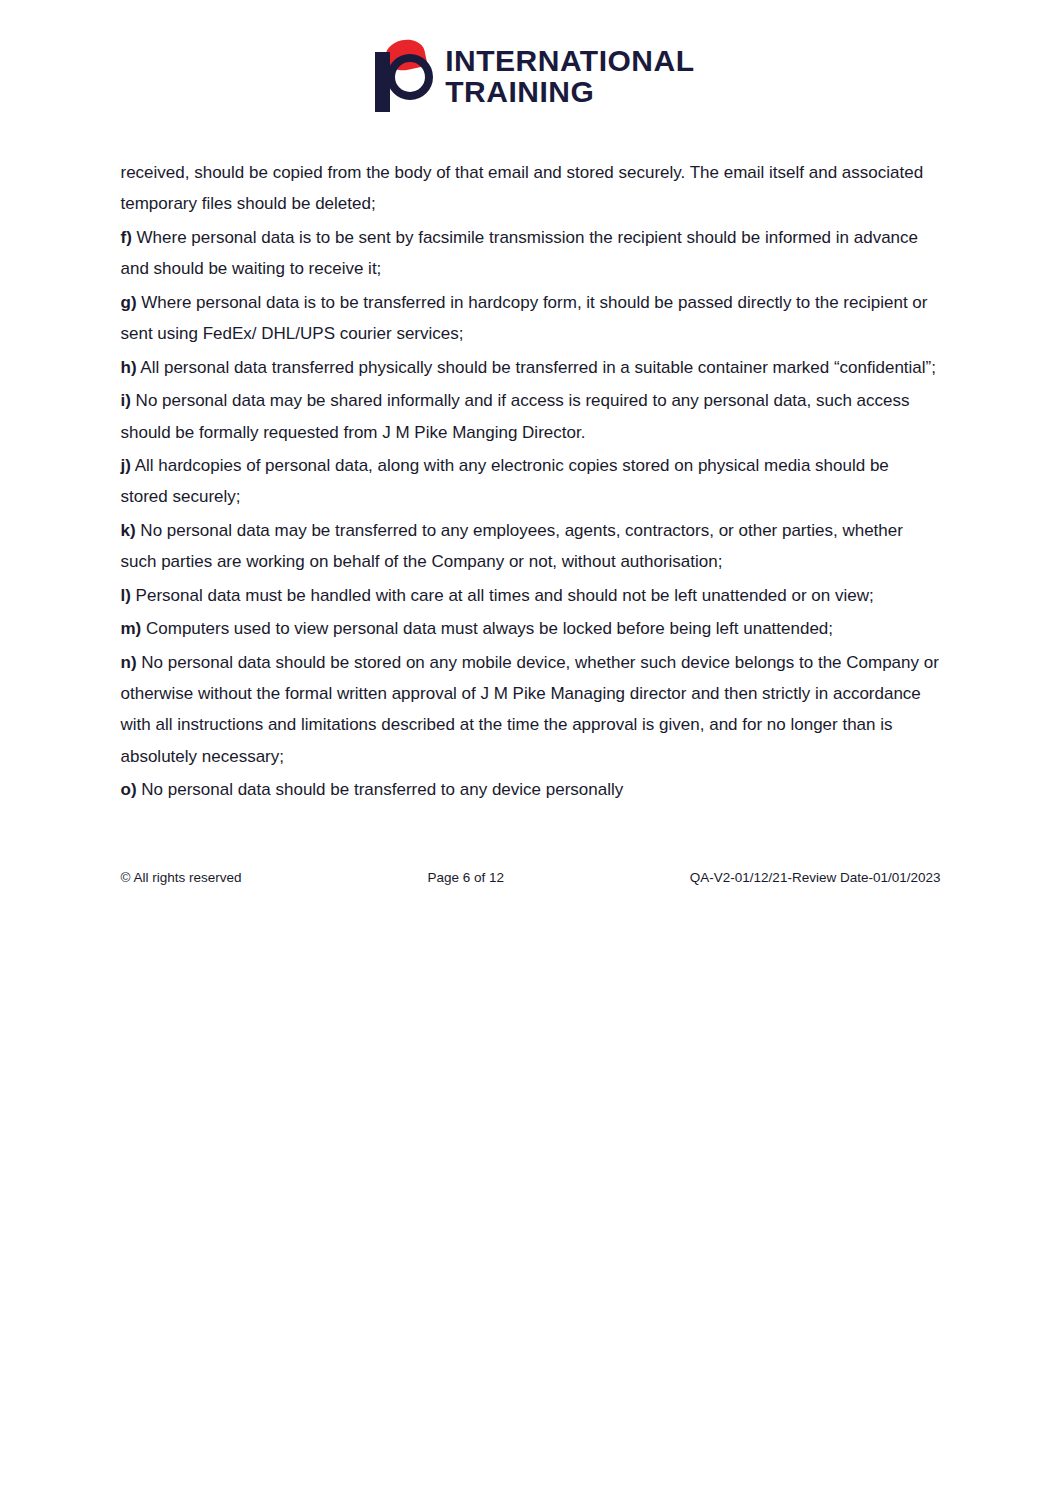INTERNATIONAL
TRAINING
received, should be copied from the body of that email and stored securely. The email itself and associated temporary files should be deleted;
f) Where personal data is to be sent by facsimile transmission the recipient should be informed in advance and should be waiting to receive it;
g) Where personal data is to be transferred in hardcopy form, it should be passed directly to the recipient or sent using FedEx/ DHL/UPS courier services;
h) All personal data transferred physically should be transferred in a suitable container marked “confidential”;
i) No personal data may be shared informally and if access is required to any personal data, such access should be formally requested from J M Pike Manging Director.
j) All hardcopies of personal data, along with any electronic copies stored on physical media should be stored securely;
k) No personal data may be transferred to any employees, agents, contractors, or other parties, whether such parties are working on behalf of the Company or not, without authorisation;
l) Personal data must be handled with care at all times and should not be left unattended or on view;
m) Computers used to view personal data must always be locked before being left unattended;
n) No personal data should be stored on any mobile device, whether such device belongs to the Company or otherwise without the formal written approval of J M Pike Managing director and then strictly in accordance with all instructions and limitations described at the time the approval is given, and for no longer than is absolutely necessary;
o) No personal data should be transferred to any device personally
© All rights reserved Page 6 of 12 QA-V2-01/12/21-Review Date-01/01/2023